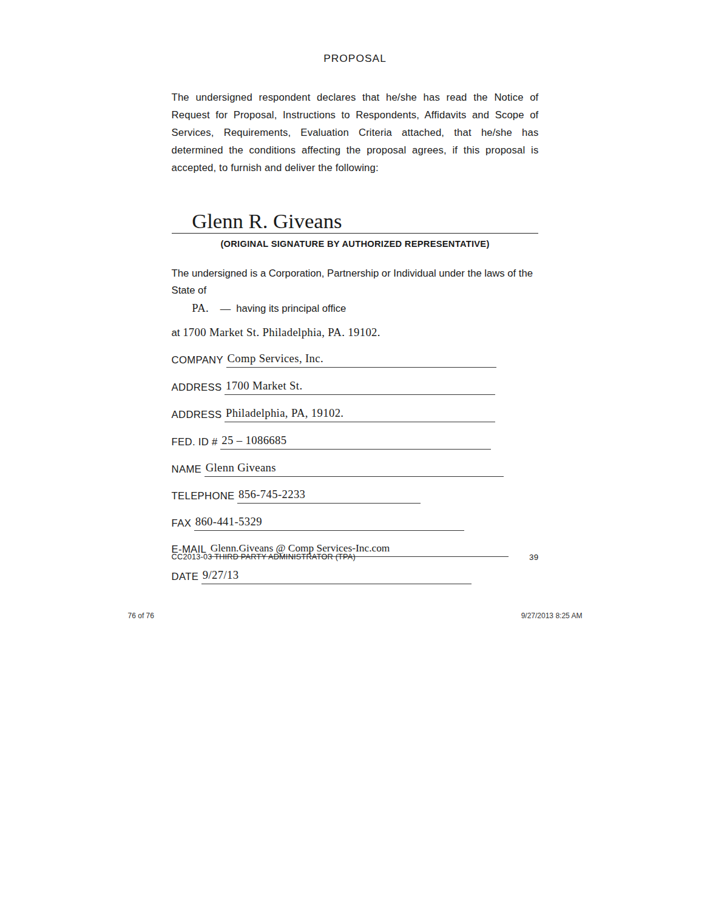PROPOSAL
The undersigned respondent declares that he/she has read the Notice of Request for Proposal, Instructions to Respondents, Affidavits and Scope of Services, Requirements, Evaluation Criteria attached, that he/she has determined the conditions affecting the proposal agrees, if this proposal is accepted, to furnish and deliver the following:
Glenn R. Giveans
(ORIGINAL SIGNATURE BY AUTHORIZED REPRESENTATIVE)
The undersigned is a Corporation, Partnership or Individual under the laws of the State of
PA. — having its principal office
at 1700 Market St. Philadelphia, PA. 19102.
COMPANY Comp Services, Inc.
ADDRESS 1700 Market St.
ADDRESS Philadelphia, PA, 19102.
FED. ID # 25 – 1086685
NAME Glenn Giveans
TELEPHONE 856-745-2233
FAX 860-441-5329
E-MAIL Glenn.Giveans @ Comp Services-Inc.com
DATE 9/27/13
39 CC2013-03 THIRD PARTY ADMINISTRATOR (TPA)
9/27/2013 8:25 AM 76 of 76